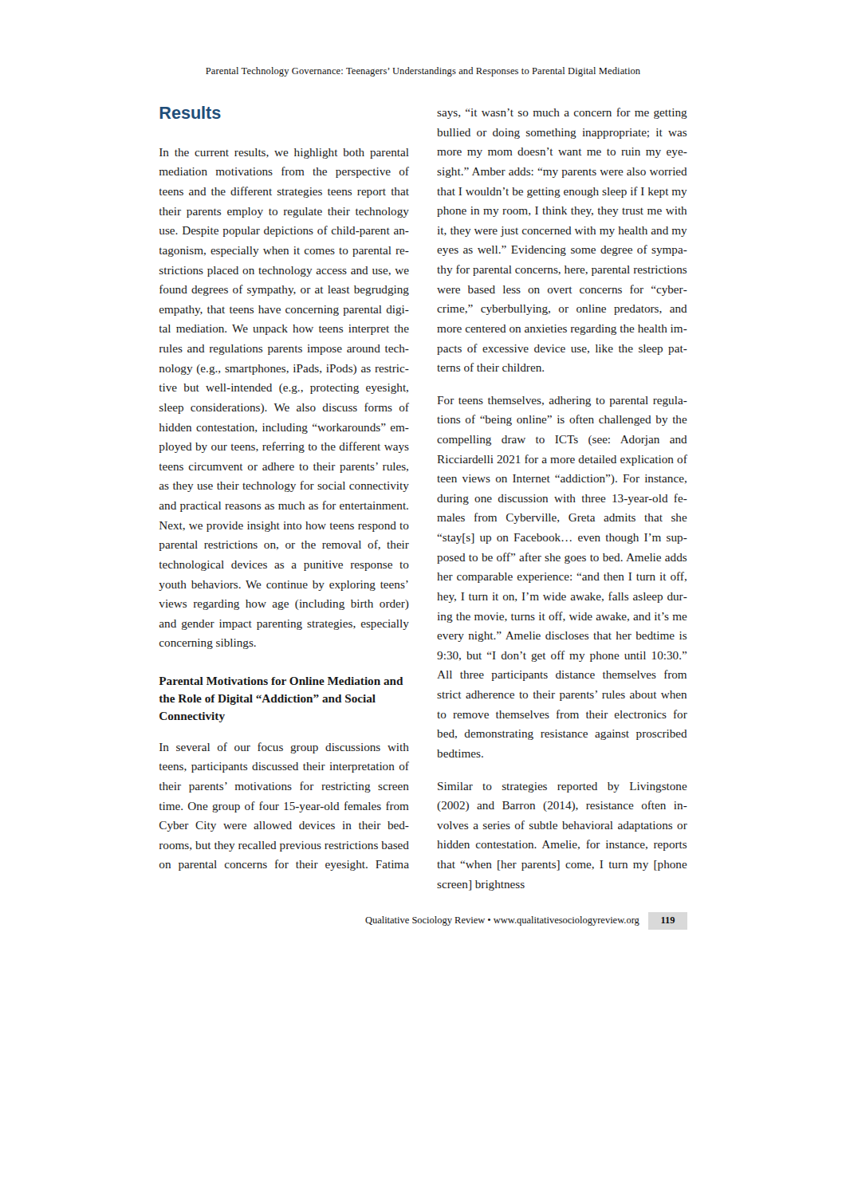Parental Technology Governance: Teenagers’ Understandings and Responses to Parental Digital Mediation
Results
In the current results, we highlight both parental mediation motivations from the perspective of teens and the different strategies teens report that their parents employ to regulate their technology use. Despite popular depictions of child-parent antagonism, especially when it comes to parental restrictions placed on technology access and use, we found degrees of sympathy, or at least begrudging empathy, that teens have concerning parental digital mediation. We unpack how teens interpret the rules and regulations parents impose around technology (e.g., smartphones, iPads, iPods) as restrictive but well-intended (e.g., protecting eyesight, sleep considerations). We also discuss forms of hidden contestation, including “workarounds” employed by our teens, referring to the different ways teens circumvent or adhere to their parents’ rules, as they use their technology for social connectivity and practical reasons as much as for entertainment. Next, we provide insight into how teens respond to parental restrictions on, or the removal of, their technological devices as a punitive response to youth behaviors. We continue by exploring teens’ views regarding how age (including birth order) and gender impact parenting strategies, especially concerning siblings.
Parental Motivations for Online Mediation and the Role of Digital “Addiction” and Social Connectivity
In several of our focus group discussions with teens, participants discussed their interpretation of their parents’ motivations for restricting screen time. One group of four 15-year-old females from Cyber City were allowed devices in their bedrooms, but they recalled previous restrictions based on parental concerns for their eyesight. Fatima says, “it wasn’t so much a concern for me getting bullied or doing something inappropriate; it was more my mom doesn’t want me to ruin my eyesight.” Amber adds: “my parents were also worried that I wouldn’t be getting enough sleep if I kept my phone in my room, I think they, they trust me with it, they were just concerned with my health and my eyes as well.” Evidencing some degree of sympathy for parental concerns, here, parental restrictions were based less on overt concerns for “cybercrime,” cyberbullying, or online predators, and more centered on anxieties regarding the health impacts of excessive device use, like the sleep patterns of their children.
For teens themselves, adhering to parental regulations of “being online” is often challenged by the compelling draw to ICTs (see: Adorjan and Ricciardelli 2021 for a more detailed explication of teen views on Internet “addiction”). For instance, during one discussion with three 13-year-old females from Cyberville, Greta admits that she “stay[s] up on Facebook… even though I’m supposed to be off” after she goes to bed. Amelie adds her comparable experience: “and then I turn it off, hey, I turn it on, I’m wide awake, falls asleep during the movie, turns it off, wide awake, and it’s me every night.” Amelie discloses that her bedtime is 9:30, but “I don’t get off my phone until 10:30.” All three participants distance themselves from strict adherence to their parents’ rules about when to remove themselves from their electronics for bed, demonstrating resistance against proscribed bedtimes.
Similar to strategies reported by Livingstone (2002) and Barron (2014), resistance often involves a series of subtle behavioral adaptations or hidden contestation. Amelie, for instance, reports that “when [her parents] come, I turn my [phone screen] brightness
Qualitative Sociology Review • www.qualitativesociologyreview.org 119